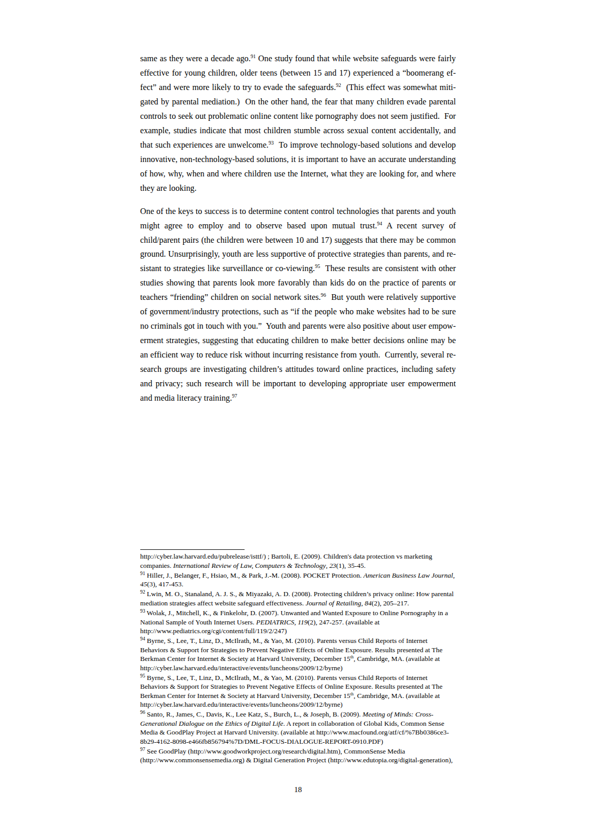same as they were a decade ago.91 One study found that while website safeguards were fairly effective for young children, older teens (between 15 and 17) experienced a “boomerang effect” and were more likely to try to evade the safeguards.92 (This effect was somewhat mitigated by parental mediation.) On the other hand, the fear that many children evade parental controls to seek out problematic online content like pornography does not seem justified. For example, studies indicate that most children stumble across sexual content accidentally, and that such experiences are unwelcome.93 To improve technology-based solutions and develop innovative, non-technology-based solutions, it is important to have an accurate understanding of how, why, when and where children use the Internet, what they are looking for, and where they are looking.
One of the keys to success is to determine content control technologies that parents and youth might agree to employ and to observe based upon mutual trust.94 A recent survey of child/parent pairs (the children were between 10 and 17) suggests that there may be common ground. Unsurprisingly, youth are less supportive of protective strategies than parents, and resistant to strategies like surveillance or co-viewing.95 These results are consistent with other studies showing that parents look more favorably than kids do on the practice of parents or teachers “friending” children on social network sites.96 But youth were relatively supportive of government/industry protections, such as “if the people who make websites had to be sure no criminals got in touch with you.” Youth and parents were also positive about user empowerment strategies, suggesting that educating children to make better decisions online may be an efficient way to reduce risk without incurring resistance from youth. Currently, several research groups are investigating children’s attitudes toward online practices, including safety and privacy; such research will be important to developing appropriate user empowerment and media literacy training.97
http://cyber.law.harvard.edu/pubrelease/isttf/) ; Bartoli, E. (2009). Children's data protection vs marketing companies. International Review of Law, Computers & Technology, 23(1), 35-45.
91 Hiller, J., Belanger, F., Hsiao, M., & Park, J.-M. (2008). POCKET Protection. American Business Law Journal, 45(3), 417-453.
92 Lwin, M. O., Stanaland, A. J. S., & Miyazaki, A. D. (2008). Protecting children’s privacy online: How parental mediation strategies affect website safeguard effectiveness. Journal of Retailing, 84(2), 205–217.
93 Wolak, J., Mitchell, K., & Finkelohr, D. (2007). Unwanted and Wanted Exposure to Online Pornography in a National Sample of Youth Internet Users. PEDIATRICS, 119(2), 247-257. (available at http://www.pediatrics.org/cgi/content/full/119/2/247)
94 Byrne, S., Lee, T., Linz, D., McIlrath, M., & Yao, M. (2010). Parents versus Child Reports of Internet Behaviors & Support for Strategies to Prevent Negative Effects of Online Exposure. Results presented at The Berkman Center for Internet & Society at Harvard University, December 15th, Cambridge, MA. (available at http://cyber.law.harvard.edu/interactive/events/luncheons/2009/12/byrne)
95 Byrne, S., Lee, T., Linz, D., McIlrath, M., & Yao, M. (2010). Parents versus Child Reports of Internet Behaviors & Support for Strategies to Prevent Negative Effects of Online Exposure. Results presented at The Berkman Center for Internet & Society at Harvard University, December 15th, Cambridge, MA. (available at http://cyber.law.harvard.edu/interactive/events/luncheons/2009/12/byrne)
96 Santo, R., James, C., Davis, K., Lee Katz, S., Burch, L., & Joseph, B. (2009). Meeting of Minds: Cross-Generational Dialogue on the Ethics of Digital Life. A report in collaboration of Global Kids, Common Sense Media & GoodPlay Project at Harvard University. (available at http://www.macfound.org/atf/cf/%7Bb0386ce3-8b29-4162-8098-e466fb856794%7D/DML-FOCUS-DIALOGUE-REPORT-0910.PDF)
97 See GoodPlay (http://www.goodworkproject.org/research/digital.htm), CommonSense Media (http://www.commonsensemedia.org) & Digital Generation Project (http://www.edutopia.org/digital-generation),
18